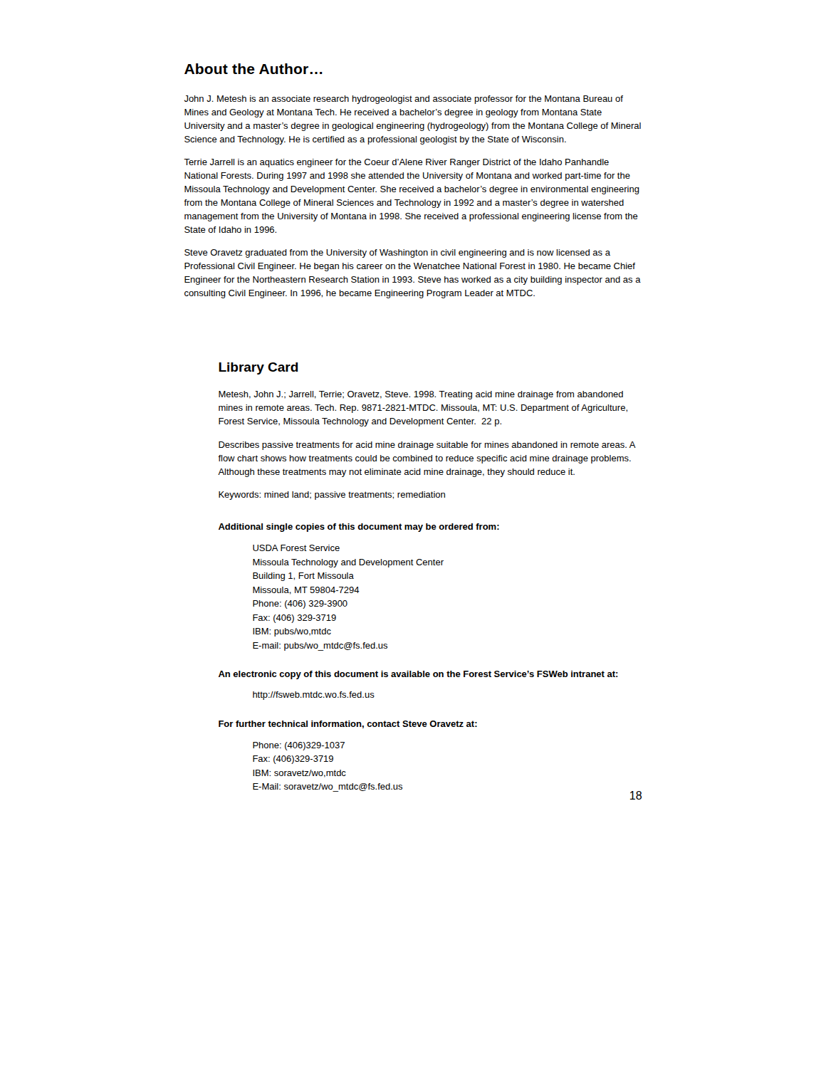About the Author…
John J. Metesh is an associate research hydrogeologist and associate professor for the Montana Bureau of Mines and Geology at Montana Tech. He received a bachelor’s degree in geology from Montana State University and a master’s degree in geological engineering (hydrogeology) from the Montana College of Mineral Science and Technology. He is certified as a professional geologist by the State of Wisconsin.
Terrie Jarrell is an aquatics engineer for the Coeur d’Alene River Ranger District of the Idaho Panhandle National Forests. During 1997 and 1998 she attended the University of Montana and worked part-time for the Missoula Technology and Development Center. She received a bachelor’s degree in environmental engineering from the Montana College of Mineral Sciences and Technology in 1992 and a master’s degree in watershed management from the University of Montana in 1998. She received a professional engineering license from the State of Idaho in 1996.
Steve Oravetz graduated from the University of Washington in civil engineering and is now licensed as a Professional Civil Engineer. He began his career on the Wenatchee National Forest in 1980. He became Chief Engineer for the Northeastern Research Station in 1993. Steve has worked as a city building inspector and as a consulting Civil Engineer. In 1996, he became Engineering Program Leader at MTDC.
Library Card
Metesh, John J.; Jarrell, Terrie; Oravetz, Steve. 1998. Treating acid mine drainage from abandoned mines in remote areas. Tech. Rep. 9871-2821-MTDC. Missoula, MT: U.S. Department of Agriculture, Forest Service, Missoula Technology and Development Center. 22 p.
Describes passive treatments for acid mine drainage suitable for mines abandoned in remote areas. A flow chart shows how treatments could be combined to reduce specific acid mine drainage problems. Although these treatments may not eliminate acid mine drainage, they should reduce it.
Keywords: mined land; passive treatments; remediation
Additional single copies of this document may be ordered from:
USDA Forest Service
Missoula Technology and Development Center
Building 1, Fort Missoula
Missoula, MT 59804-7294
Phone: (406) 329-3900
Fax: (406) 329-3719
IBM: pubs/wo,mtdc
E-mail: pubs/wo_mtdc@fs.fed.us
An electronic copy of this document is available on the Forest Service’s FSWeb intranet at:
http://fsweb.mtdc.wo.fs.fed.us
For further technical information, contact Steve Oravetz at:
Phone: (406)329-1037
Fax: (406)329-3719
IBM: soravetz/wo,mtdc
E-Mail: soravetz/wo_mtdc@fs.fed.us
18